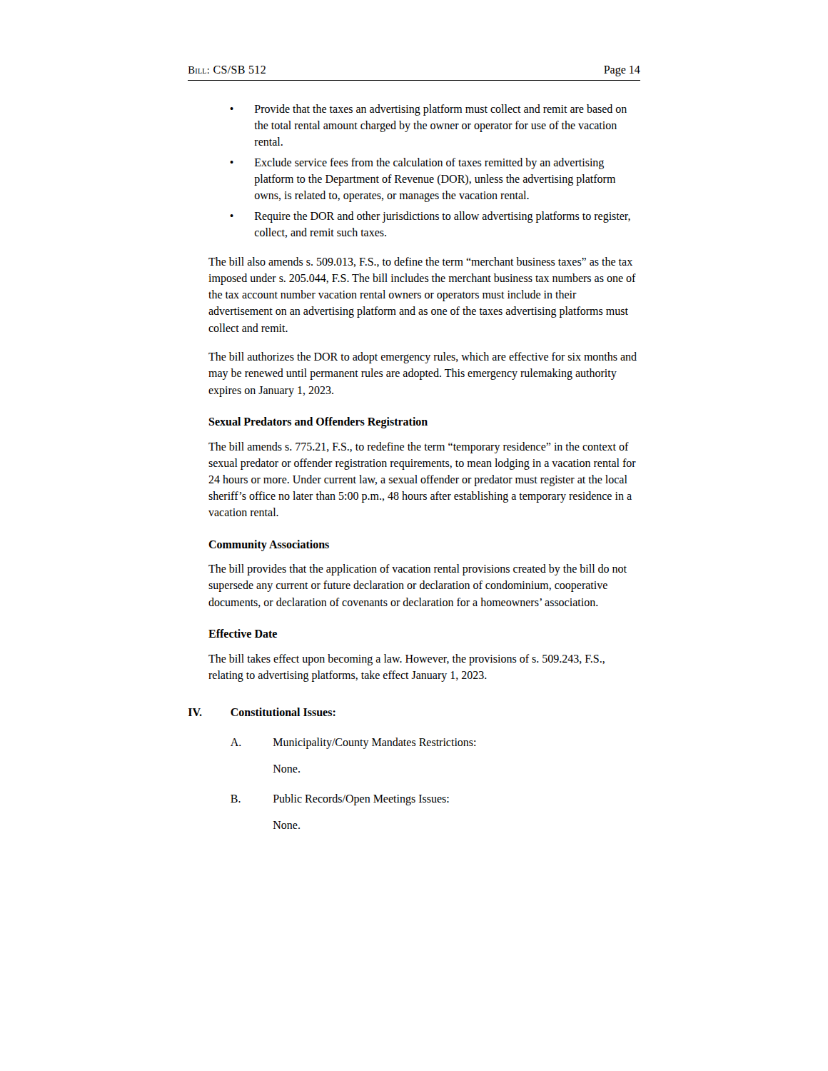Bill: CS/SB 512
Page 14
Provide that the taxes an advertising platform must collect and remit are based on the total rental amount charged by the owner or operator for use of the vacation rental.
Exclude service fees from the calculation of taxes remitted by an advertising platform to the Department of Revenue (DOR), unless the advertising platform owns, is related to, operates, or manages the vacation rental.
Require the DOR and other jurisdictions to allow advertising platforms to register, collect, and remit such taxes.
The bill also amends s. 509.013, F.S., to define the term “merchant business taxes” as the tax imposed under s. 205.044, F.S. The bill includes the merchant business tax numbers as one of the tax account number vacation rental owners or operators must include in their advertisement on an advertising platform and as one of the taxes advertising platforms must collect and remit.
The bill authorizes the DOR to adopt emergency rules, which are effective for six months and may be renewed until permanent rules are adopted. This emergency rulemaking authority expires on January 1, 2023.
Sexual Predators and Offenders Registration
The bill amends s. 775.21, F.S., to redefine the term “temporary residence” in the context of sexual predator or offender registration requirements, to mean lodging in a vacation rental for 24 hours or more. Under current law, a sexual offender or predator must register at the local sheriff’s office no later than 5:00 p.m., 48 hours after establishing a temporary residence in a vacation rental.
Community Associations
The bill provides that the application of vacation rental provisions created by the bill do not supersede any current or future declaration or declaration of condominium, cooperative documents, or declaration of covenants or declaration for a homeowners’ association.
Effective Date
The bill takes effect upon becoming a law. However, the provisions of s. 509.243, F.S., relating to advertising platforms, take effect January 1, 2023.
IV.
Constitutional Issues:
A.
Municipality/County Mandates Restrictions:
None.
B.
Public Records/Open Meetings Issues:
None.